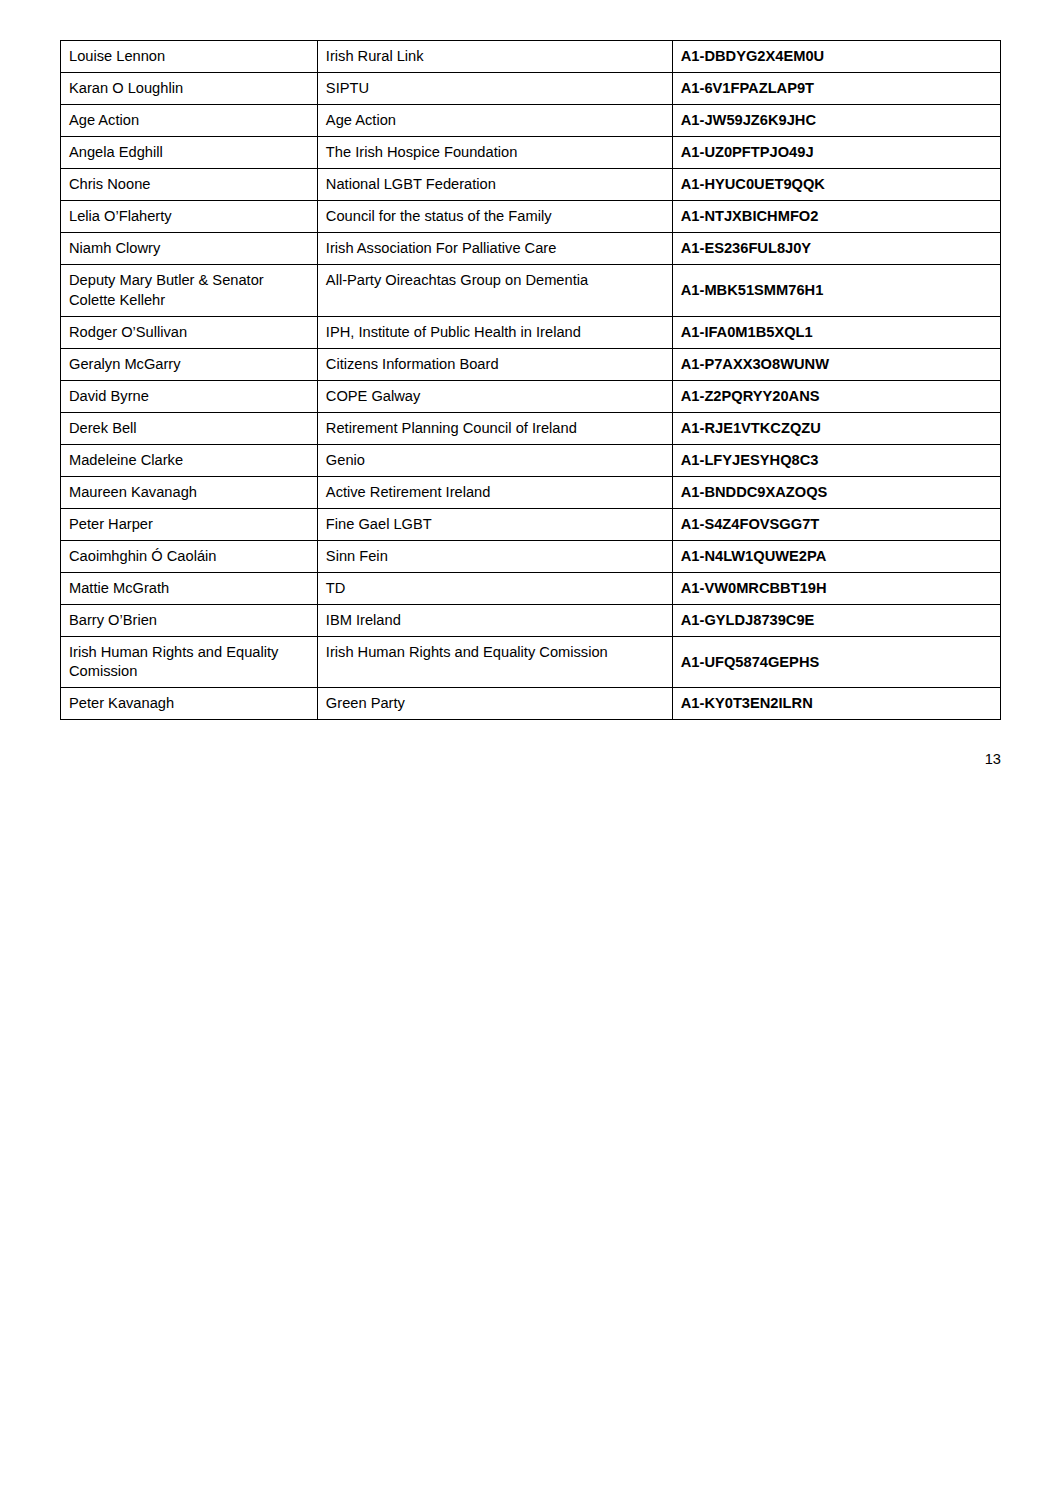| Louise Lennon | Irish Rural Link | A1-DBDYG2X4EM0U |
| Karan O Loughlin | SIPTU | A1-6V1FPAZLAP9T |
| Age Action | Age Action | A1-JW59JZ6K9JHC |
| Angela Edghill | The Irish Hospice Foundation | A1-UZ0PFTPJO49J |
| Chris Noone | National LGBT Federation | A1-HYUC0UET9QQK |
| Lelia O’Flaherty | Council for the status of the Family | A1-NTJXBICHMFO2 |
| Niamh Clowry | Irish Association For Palliative Care | A1-ES236FUL8J0Y |
| Deputy Mary Butler & Senator Colette Kellehr | All-Party Oireachtas Group on Dementia | A1-MBK51SMM76H1 |
| Rodger O’Sullivan | IPH, Institute of Public Health in Ireland | A1-IFA0M1B5XQL1 |
| Geralyn McGarry | Citizens Information Board | A1-P7AXX3O8WUNW |
| David Byrne | COPE Galway | A1-Z2PQRYY20ANS |
| Derek Bell | Retirement Planning Council of Ireland | A1-RJE1VTKCZQZU |
| Madeleine Clarke | Genio | A1-LFYJESYHQ8C3 |
| Maureen Kavanagh | Active Retirement Ireland | A1-BNDDC9XAZOQS |
| Peter Harper | Fine Gael LGBT | A1-S4Z4FOVSGG7T |
| Caoimhghin Ó Caoláin | Sinn Fein | A1-N4LW1QUWE2PA |
| Mattie McGrath | TD | A1-VW0MRCBBT19H |
| Barry O’Brien | IBM Ireland | A1-GYLDJ8739C9E |
| Irish Human Rights and Equality Comission | Irish Human Rights and Equality Comission | A1-UFQ5874GEPHS |
| Peter Kavanagh | Green Party | A1-KY0T3EN2ILRN |
13